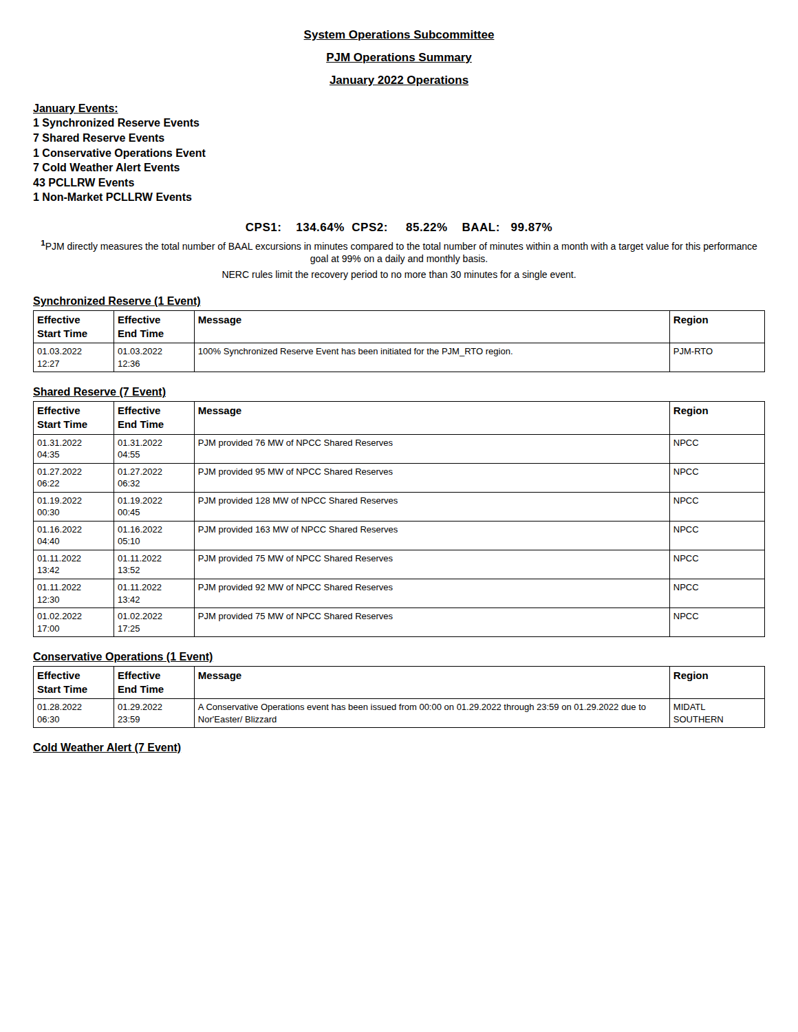System Operations Subcommittee
PJM Operations Summary
January 2022 Operations
January Events:
1 Synchronized Reserve Events
7 Shared Reserve Events
1 Conservative Operations Event
7 Cold Weather Alert Events
43 PCLLRW Events
1 Non-Market PCLLRW Events
CPS1: 134.64% CPS2: 85.22% BAAL: 99.87%
1PJM directly measures the total number of BAAL excursions in minutes compared to the total number of minutes within a month with a target value for this performance goal at 99% on a daily and monthly basis.
NERC rules limit the recovery period to no more than 30 minutes for a single event.
Synchronized Reserve (1 Event)
| Effective Start Time | Effective End Time | Message | Region |
| --- | --- | --- | --- |
| 01.03.2022 12:27 | 01.03.2022 12:36 | 100% Synchronized Reserve Event has been initiated for the PJM_RTO region. | PJM-RTO |
Shared Reserve (7 Event)
| Effective Start Time | Effective End Time | Message | Region |
| --- | --- | --- | --- |
| 01.31.2022 04:35 | 01.31.2022 04:55 | PJM provided 76 MW of NPCC Shared Reserves | NPCC |
| 01.27.2022 06:22 | 01.27.2022 06:32 | PJM provided 95 MW of NPCC Shared Reserves | NPCC |
| 01.19.2022 00:30 | 01.19.2022 00:45 | PJM provided 128 MW of NPCC Shared Reserves | NPCC |
| 01.16.2022 04:40 | 01.16.2022 05:10 | PJM provided 163 MW of NPCC Shared Reserves | NPCC |
| 01.11.2022 13:42 | 01.11.2022 13:52 | PJM provided 75 MW of NPCC Shared Reserves | NPCC |
| 01.11.2022 12:30 | 01.11.2022 13:42 | PJM provided 92 MW of NPCC Shared Reserves | NPCC |
| 01.02.2022 17:00 | 01.02.2022 17:25 | PJM provided 75 MW of NPCC Shared Reserves | NPCC |
Conservative Operations (1 Event)
| Effective Start Time | Effective End Time | Message | Region |
| --- | --- | --- | --- |
| 01.28.2022 06:30 | 01.29.2022 23:59 | A Conservative Operations event has been issued from 00:00 on 01.29.2022 through 23:59 on 01.29.2022 due to Nor'Easter/ Blizzard | MIDATL SOUTHERN |
Cold Weather Alert (7 Event)